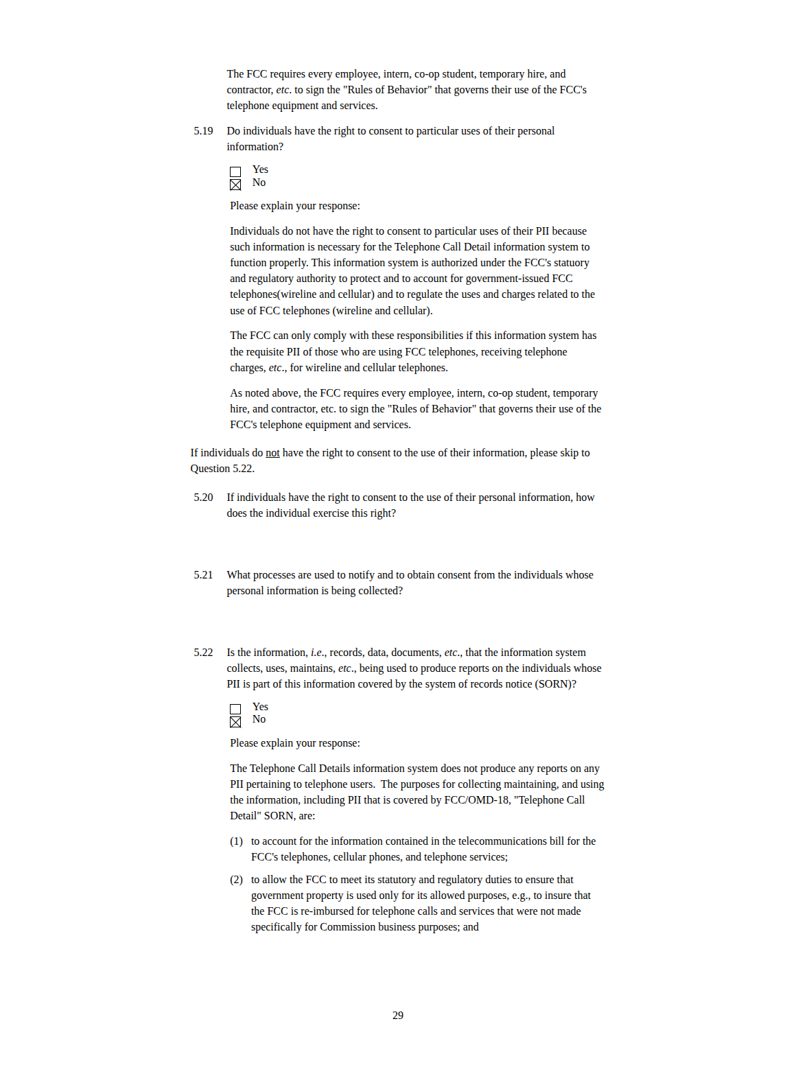The FCC requires every employee, intern, co-op student, temporary hire, and contractor, etc. to sign the "Rules of Behavior" that governs their use of the FCC's telephone equipment and services.
5.19
Do individuals have the right to consent to particular uses of their personal information?
Yes
No
Please explain your response:
Individuals do not have the right to consent to particular uses of their PII because such information is necessary for the Telephone Call Detail information system to function properly. This information system is authorized under the FCC's statuory and regulatory authority to protect and to account for government-issued FCC telephones(wireline and cellular) and to regulate the uses and charges related to the use of FCC telephones (wireline and cellular).
The FCC can only comply with these responsibilities if this information system has the requisite PII of those who are using FCC telephones, receiving telephone charges, etc., for wireline and cellular telephones.
As noted above, the FCC requires every employee, intern, co-op student, temporary hire, and contractor, etc. to sign the "Rules of Behavior" that governs their use of the FCC's telephone equipment and services.
If individuals do not have the right to consent to the use of their information, please skip to Question 5.22.
5.20
If individuals have the right to consent to the use of their personal information, how does the individual exercise this right?
5.21
What processes are used to notify and to obtain consent from the individuals whose personal information is being collected?
5.22
Is the information, i.e., records, data, documents, etc., that the information system collects, uses, maintains, etc., being used to produce reports on the individuals whose PII is part of this information covered by the system of records notice (SORN)?
Yes
No
Please explain your response:
The Telephone Call Details information system does not produce any reports on any PII pertaining to telephone users. The purposes for collecting maintaining, and using the information, including PII that is covered by FCC/OMD-18, "Telephone Call Detail" SORN, are:
(1)
to account for the information contained in the telecommunications bill for the FCC's telephones, cellular phones, and telephone services;
(2)
to allow the FCC to meet its statutory and regulatory duties to ensure that government property is used only for its allowed purposes, e.g., to insure that the FCC is re-imbursed for telephone calls and services that were not made specifically for Commission business purposes; and
29